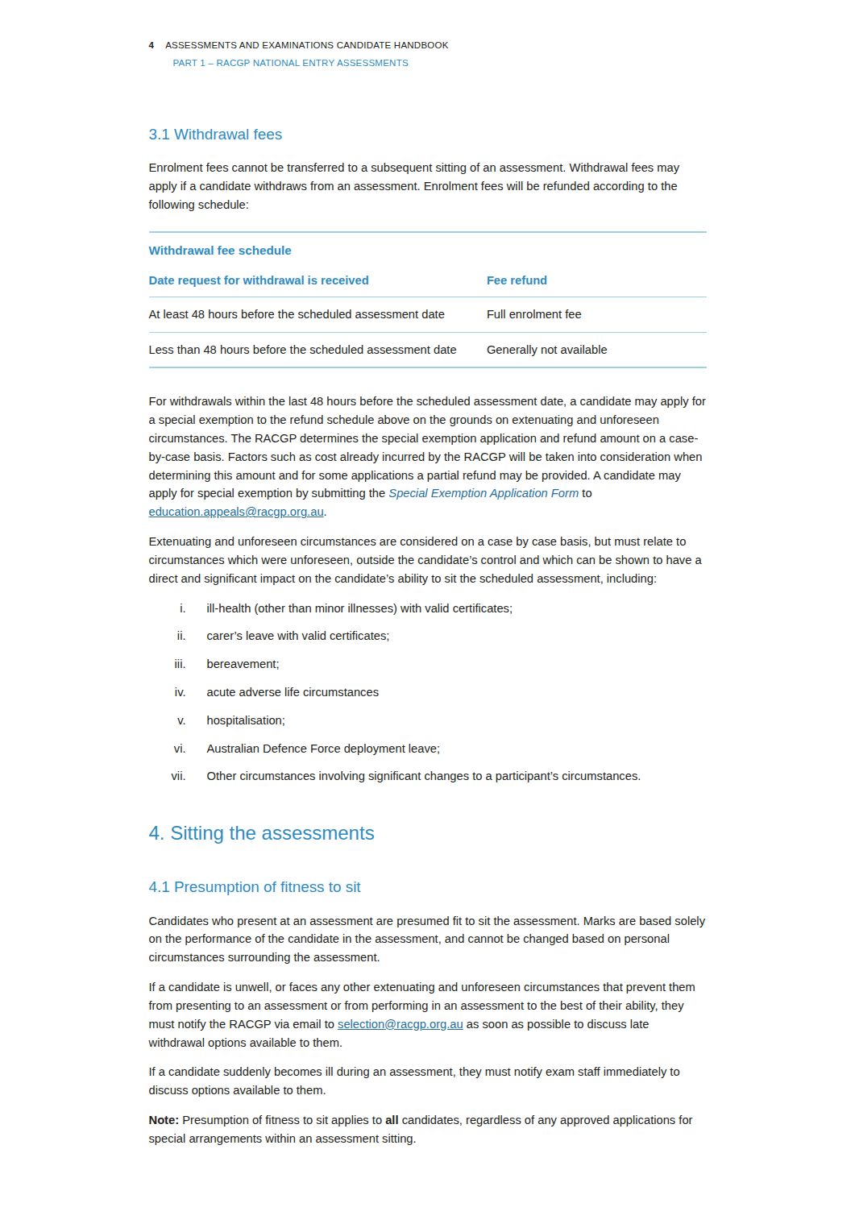4 Assessments and Examinations Candidate Handbook
Part 1 – RACGP National Entry Assessments
3.1 Withdrawal fees
Enrolment fees cannot be transferred to a subsequent sitting of an assessment. Withdrawal fees may apply if a candidate withdraws from an assessment. Enrolment fees will be refunded according to the following schedule:
Withdrawal fee schedule
| Date request for withdrawal is received | Fee refund |
| --- | --- |
| At least 48 hours before the scheduled assessment date | Full enrolment fee |
| Less than 48 hours before the scheduled assessment date | Generally not available |
For withdrawals within the last 48 hours before the scheduled assessment date, a candidate may apply for a special exemption to the refund schedule above on the grounds on extenuating and unforeseen circumstances. The RACGP determines the special exemption application and refund amount on a case-by-case basis. Factors such as cost already incurred by the RACGP will be taken into consideration when determining this amount and for some applications a partial refund may be provided. A candidate may apply for special exemption by submitting the Special Exemption Application Form to education.appeals@racgp.org.au.
Extenuating and unforeseen circumstances are considered on a case by case basis, but must relate to circumstances which were unforeseen, outside the candidate’s control and which can be shown to have a direct and significant impact on the candidate’s ability to sit the scheduled assessment, including:
i. ill-health (other than minor illnesses) with valid certificates;
ii. carer’s leave with valid certificates;
iii. bereavement;
iv. acute adverse life circumstances
v. hospitalisation;
vi. Australian Defence Force deployment leave;
vii. Other circumstances involving significant changes to a participant’s circumstances.
4. Sitting the assessments
4.1 Presumption of fitness to sit
Candidates who present at an assessment are presumed fit to sit the assessment. Marks are based solely on the performance of the candidate in the assessment, and cannot be changed based on personal circumstances surrounding the assessment.
If a candidate is unwell, or faces any other extenuating and unforeseen circumstances that prevent them from presenting to an assessment or from performing in an assessment to the best of their ability, they must notify the RACGP via email to selection@racgp.org.au as soon as possible to discuss late withdrawal options available to them.
If a candidate suddenly becomes ill during an assessment, they must notify exam staff immediately to discuss options available to them.
Note: Presumption of fitness to sit applies to all candidates, regardless of any approved applications for special arrangements within an assessment sitting.